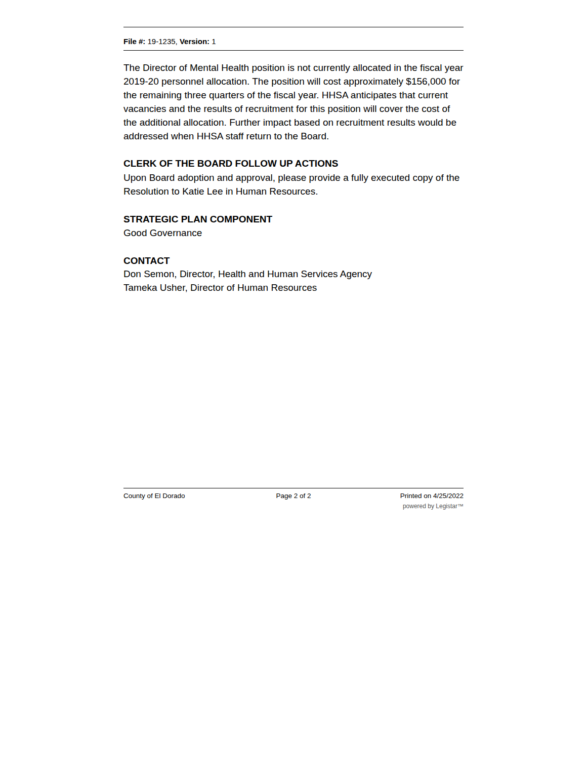File #: 19-1235, Version: 1
The Director of Mental Health position is not currently allocated in the fiscal year 2019-20 personnel allocation. The position will cost approximately $156,000 for the remaining three quarters of the fiscal year. HHSA anticipates that current vacancies and the results of recruitment for this position will cover the cost of the additional allocation. Further impact based on recruitment results would be addressed when HHSA staff return to the Board.
CLERK OF THE BOARD FOLLOW UP ACTIONS
Upon Board adoption and approval, please provide a fully executed copy of the Resolution to Katie Lee in Human Resources.
STRATEGIC PLAN COMPONENT
Good Governance
CONTACT
Don Semon, Director, Health and Human Services Agency
Tameka Usher, Director of Human Resources
County of El Dorado
Page 2 of 2
Printed on 4/25/2022
powered by Legistar™